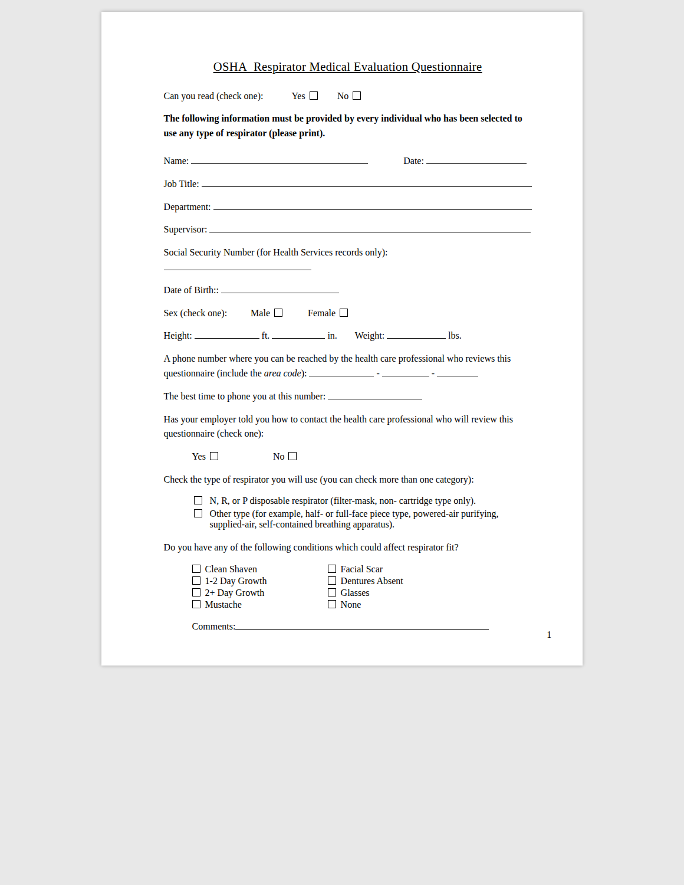OSHA Respirator Medical Evaluation Questionnaire
Can you read (check one): Yes No
The following information must be provided by every individual who has been selected to use any type of respirator (please print).
Name: Date:
Job Title:
Department:
Supervisor:
Social Security Number (for Health Services records only):
Date of Birth::
Sex (check one): Male Female
Height: ft. in. Weight: lbs.
A phone number where you can be reached by the health care professional who reviews this questionnaire (include the area code): - -
The best time to phone you at this number:
Has your employer told you how to contact the health care professional who will review this questionnaire (check one):
Yes No
Check the type of respirator you will use (you can check more than one category):
N, R, or P disposable respirator (filter-mask, non- cartridge type only).
Other type (for example, half- or full-face piece type, powered-air purifying, supplied-air, self-contained breathing apparatus).
Do you have any of the following conditions which could affect respirator fit?
| Clean Shaven | Facial Scar |
| 1-2 Day Growth | Dentures Absent |
| 2+ Day Growth | Glasses |
| Mustache | None |
Comments:
1